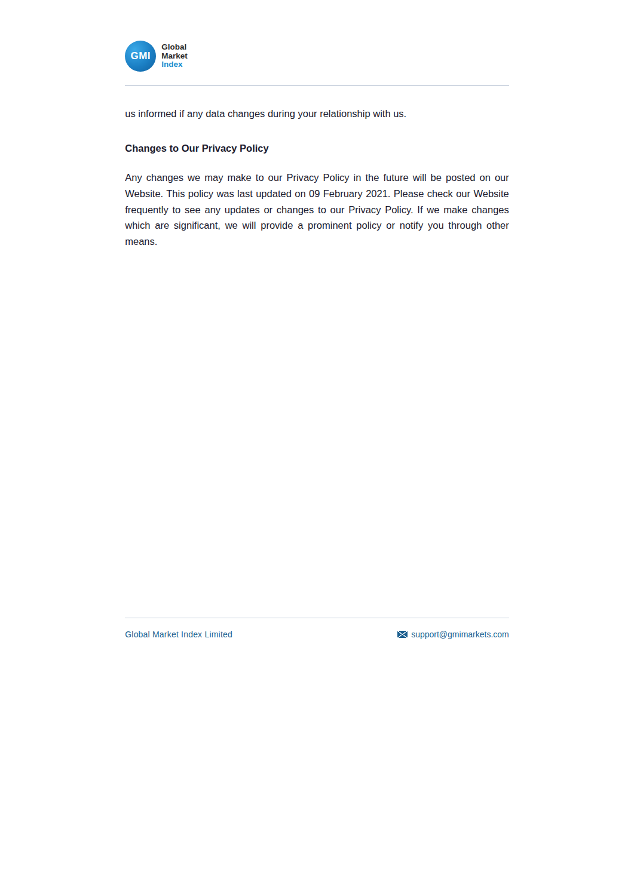GMI
Global Market Index
us informed if any data changes during your relationship with us.
Changes to Our Privacy Policy
Any changes we may make to our Privacy Policy in the future will be posted on our Website. This policy was last updated on 09 February 2021. Please check our Website frequently to see any updates or changes to our Privacy Policy. If we make changes which are significant, we will provide a prominent policy or notify you through other means.
Global Market Index Limited
support@gmimarkets.com